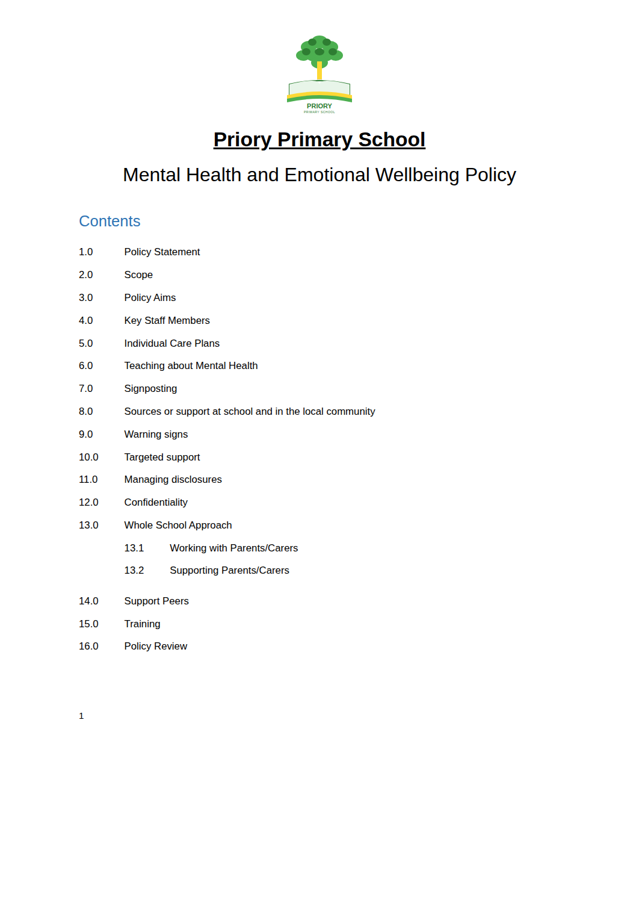PRIORY PRIMARY SCHOOL
Priory Primary School
Mental Health and Emotional Wellbeing Policy
Contents
1.0 Policy Statement
2.0 Scope
3.0 Policy Aims
4.0 Key Staff Members
5.0 Individual Care Plans
6.0 Teaching about Mental Health
7.0 Signposting
8.0 Sources or support at school and in the local community
9.0 Warning signs
10.0 Targeted support
11.0 Managing disclosures
12.0 Confidentiality
13.0
Whole School Approach
13.1 Working with Parents/Carers
13.2 Supporting Parents/Carers
14.0 Support Peers
15.0 Training
16.0 Policy Review
1